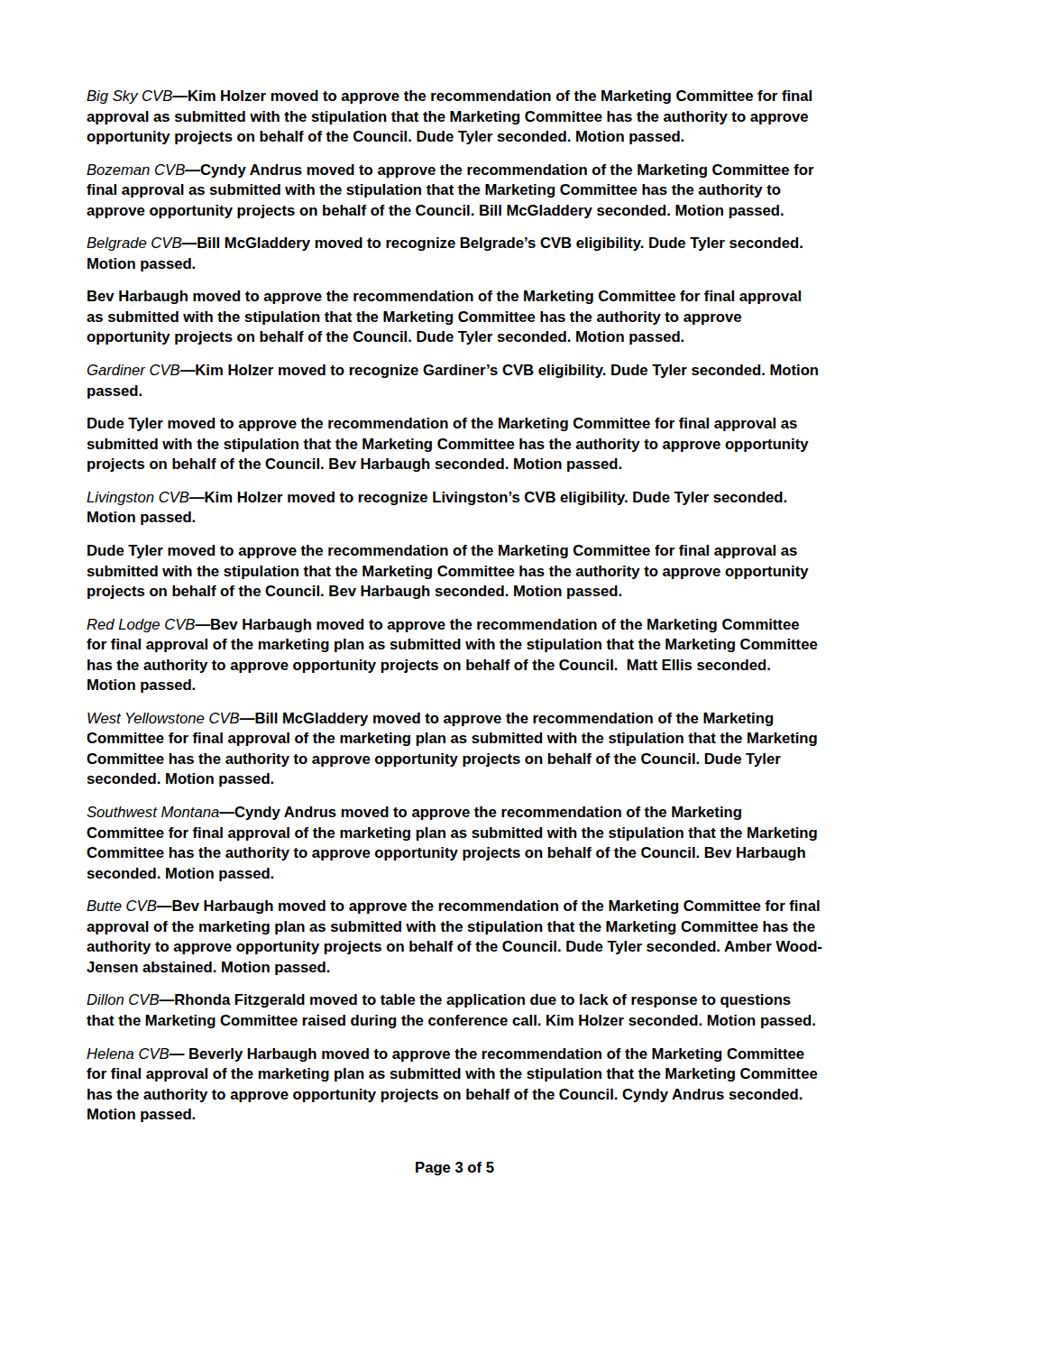Big Sky CVB—Kim Holzer moved to approve the recommendation of the Marketing Committee for final approval as submitted with the stipulation that the Marketing Committee has the authority to approve opportunity projects on behalf of the Council. Dude Tyler seconded. Motion passed.
Bozeman CVB—Cyndy Andrus moved to approve the recommendation of the Marketing Committee for final approval as submitted with the stipulation that the Marketing Committee has the authority to approve opportunity projects on behalf of the Council. Bill McGladdery seconded. Motion passed.
Belgrade CVB—Bill McGladdery moved to recognize Belgrade’s CVB eligibility. Dude Tyler seconded. Motion passed.
Bev Harbaugh moved to approve the recommendation of the Marketing Committee for final approval as submitted with the stipulation that the Marketing Committee has the authority to approve opportunity projects on behalf of the Council. Dude Tyler seconded. Motion passed.
Gardiner CVB—Kim Holzer moved to recognize Gardiner’s CVB eligibility. Dude Tyler seconded. Motion passed.
Dude Tyler moved to approve the recommendation of the Marketing Committee for final approval as submitted with the stipulation that the Marketing Committee has the authority to approve opportunity projects on behalf of the Council. Bev Harbaugh seconded. Motion passed.
Livingston CVB—Kim Holzer moved to recognize Livingston’s CVB eligibility. Dude Tyler seconded. Motion passed.
Dude Tyler moved to approve the recommendation of the Marketing Committee for final approval as submitted with the stipulation that the Marketing Committee has the authority to approve opportunity projects on behalf of the Council. Bev Harbaugh seconded. Motion passed.
Red Lodge CVB—Bev Harbaugh moved to approve the recommendation of the Marketing Committee for final approval of the marketing plan as submitted with the stipulation that the Marketing Committee has the authority to approve opportunity projects on behalf of the Council. Matt Ellis seconded. Motion passed.
West Yellowstone CVB—Bill McGladdery moved to approve the recommendation of the Marketing Committee for final approval of the marketing plan as submitted with the stipulation that the Marketing Committee has the authority to approve opportunity projects on behalf of the Council. Dude Tyler seconded. Motion passed.
Southwest Montana—Cyndy Andrus moved to approve the recommendation of the Marketing Committee for final approval of the marketing plan as submitted with the stipulation that the Marketing Committee has the authority to approve opportunity projects on behalf of the Council. Bev Harbaugh seconded. Motion passed.
Butte CVB—Bev Harbaugh moved to approve the recommendation of the Marketing Committee for final approval of the marketing plan as submitted with the stipulation that the Marketing Committee has the authority to approve opportunity projects on behalf of the Council. Dude Tyler seconded. Amber Wood-Jensen abstained. Motion passed.
Dillon CVB—Rhonda Fitzgerald moved to table the application due to lack of response to questions that the Marketing Committee raised during the conference call. Kim Holzer seconded. Motion passed.
Helena CVB— Beverly Harbaugh moved to approve the recommendation of the Marketing Committee for final approval of the marketing plan as submitted with the stipulation that the Marketing Committee has the authority to approve opportunity projects on behalf of the Council. Cyndy Andrus seconded. Motion passed.
Page 3 of 5